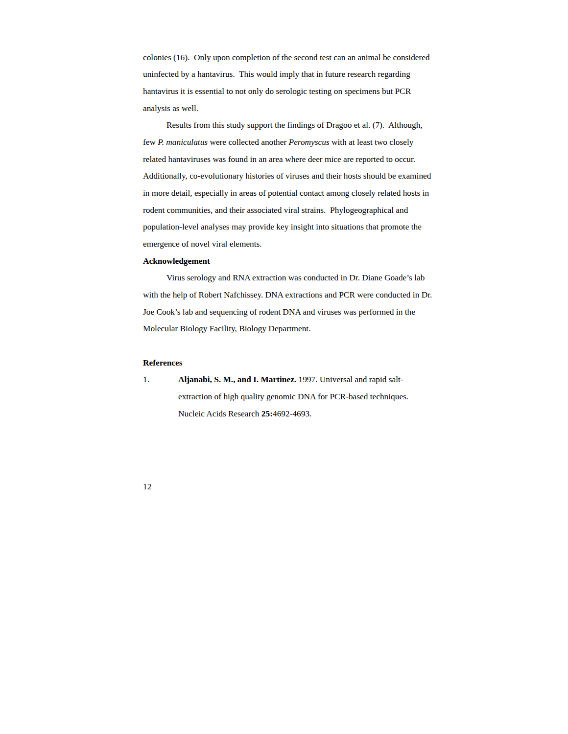colonies (16). Only upon completion of the second test can an animal be considered uninfected by a hantavirus. This would imply that in future research regarding hantavirus it is essential to not only do serologic testing on specimens but PCR analysis as well.
Results from this study support the findings of Dragoo et al. (7). Although, few P. maniculatus were collected another Peromyscus with at least two closely related hantaviruses was found in an area where deer mice are reported to occur. Additionally, co-evolutionary histories of viruses and their hosts should be examined in more detail, especially in areas of potential contact among closely related hosts in rodent communities, and their associated viral strains. Phylogeographical and population-level analyses may provide key insight into situations that promote the emergence of novel viral elements.
Acknowledgement
Virus serology and RNA extraction was conducted in Dr. Diane Goade’s lab with the help of Robert Nafchissey. DNA extractions and PCR were conducted in Dr. Joe Cook’s lab and sequencing of rodent DNA and viruses was performed in the Molecular Biology Facility, Biology Department.
References
1. Aljanabi, S. M., and I. Martinez. 1997. Universal and rapid salt-extraction of high quality genomic DNA for PCR-based techniques. Nucleic Acids Research 25: 4692-4693.
12